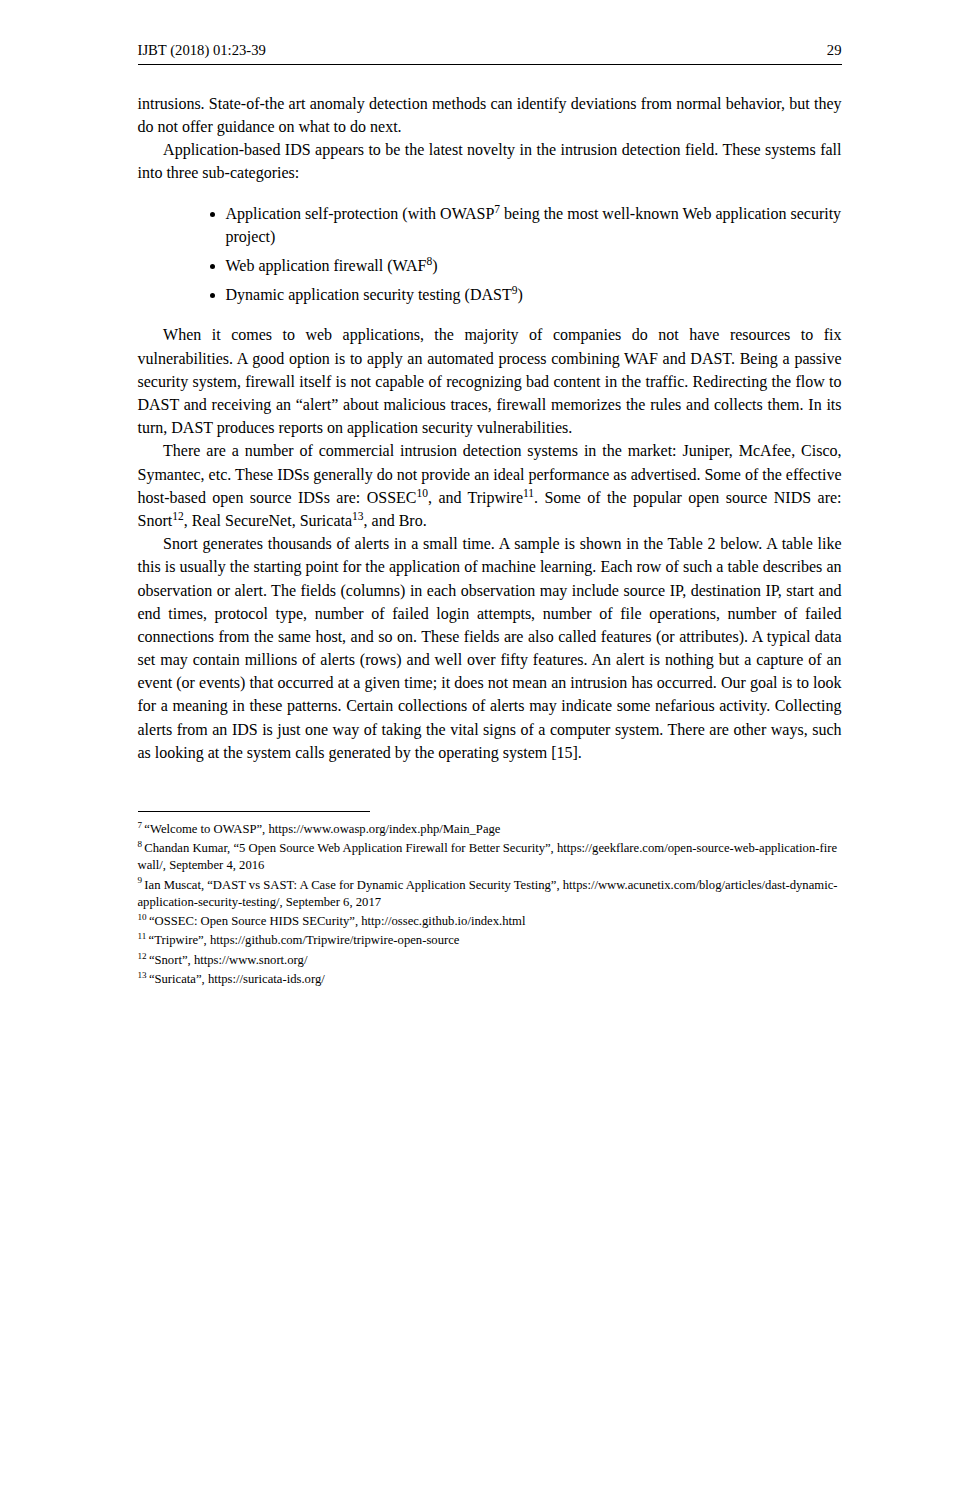IJBT (2018) 01:23-39 29
intrusions. State-of-the art anomaly detection methods can identify deviations from normal behavior, but they do not offer guidance on what to do next.
Application-based IDS appears to be the latest novelty in the intrusion detection field. These systems fall into three sub-categories:
Application self-protection (with OWASP7 being the most well-known Web application security project)
Web application firewall (WAF8)
Dynamic application security testing (DAST9)
When it comes to web applications, the majority of companies do not have resources to fix vulnerabilities. A good option is to apply an automated process combining WAF and DAST. Being a passive security system, firewall itself is not capable of recognizing bad content in the traffic. Redirecting the flow to DAST and receiving an “alert” about malicious traces, firewall memorizes the rules and collects them. In its turn, DAST produces reports on application security vulnerabilities.
There are a number of commercial intrusion detection systems in the market: Juniper, McAfee, Cisco, Symantec, etc. These IDSs generally do not provide an ideal performance as advertised. Some of the effective host-based open source IDSs are: OSSEC10, and Tripwire11. Some of the popular open source NIDS are: Snort12, Real SecureNet, Suricata13, and Bro.
Snort generates thousands of alerts in a small time. A sample is shown in the Table 2 below. A table like this is usually the starting point for the application of machine learning. Each row of such a table describes an observation or alert. The fields (columns) in each observation may include source IP, destination IP, start and end times, protocol type, number of failed login attempts, number of file operations, number of failed connections from the same host, and so on. These fields are also called features (or attributes). A typical data set may contain millions of alerts (rows) and well over fifty features. An alert is nothing but a capture of an event (or events) that occurred at a given time; it does not mean an intrusion has occurred. Our goal is to look for a meaning in these patterns. Certain collections of alerts may indicate some nefarious activity. Collecting alerts from an IDS is just one way of taking the vital signs of a computer system. There are other ways, such as looking at the system calls generated by the operating system [15].
7“Welcome to OWASP”, https://www.owasp.org/index.php/Main_Page
8Chandan Kumar, “5 Open Source Web Application Firewall for Better Security”, https://geekflare.com/open-source-web-application-firewall/, September 4, 2016
9Ian Muscat, “DAST vs SAST: A Case for Dynamic Application Security Testing”, https://www.acunetix.com/blog/articles/dast-dynamic-application-security-testing/, September 6, 2017
10“OSSEC: Open Source HIDS SECurity”, http://ossec.github.io/index.html
11“Tripwire”, https://github.com/Tripwire/tripwire-open-source
12“Snort”, https://www.snort.org/
13“Suricata”, https://suricata-ids.org/